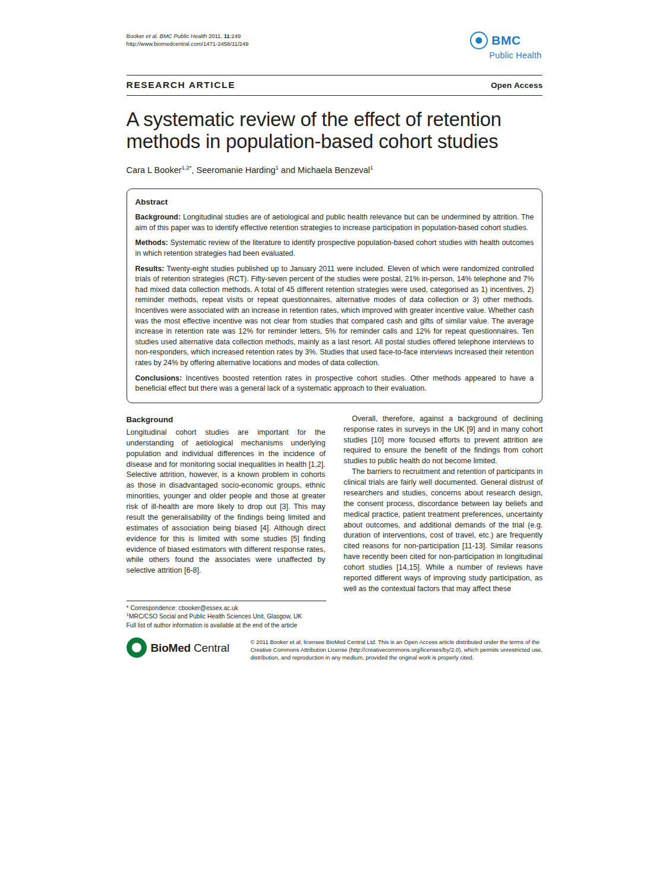Booker et al. BMC Public Health 2011, 11:249
http://www.biomedcentral.com/1471-2458/11/249
BMC
Public Health
RESEARCH ARTICLE
Open Access
A systematic review of the effect of retention methods in population-based cohort studies
Cara L Booker1,2*, Seeromanie Harding1 and Michaela Benzeval1
Abstract
Background: Longitudinal studies are of aetiological and public health relevance but can be undermined by attrition. The aim of this paper was to identify effective retention strategies to increase participation in population-based cohort studies.
Methods: Systematic review of the literature to identify prospective population-based cohort studies with health outcomes in which retention strategies had been evaluated.
Results: Twenty-eight studies published up to January 2011 were included. Eleven of which were randomized controlled trials of retention strategies (RCT). Fifty-seven percent of the studies were postal, 21% in-person, 14% telephone and 7% had mixed data collection methods. A total of 45 different retention strategies were used, categorised as 1) incentives, 2) reminder methods, repeat visits or repeat questionnaires, alternative modes of data collection or 3) other methods. Incentives were associated with an increase in retention rates, which improved with greater incentive value. Whether cash was the most effective incentive was not clear from studies that compared cash and gifts of similar value. The average increase in retention rate was 12% for reminder letters, 5% for reminder calls and 12% for repeat questionnaires. Ten studies used alternative data collection methods, mainly as a last resort. All postal studies offered telephone interviews to non-responders, which increased retention rates by 3%. Studies that used face-to-face interviews increased their retention rates by 24% by offering alternative locations and modes of data collection.
Conclusions: Incentives boosted retention rates in prospective cohort studies. Other methods appeared to have a beneficial effect but there was a general lack of a systematic approach to their evaluation.
Background
Longitudinal cohort studies are important for the understanding of aetiological mechanisms underlying population and individual differences in the incidence of disease and for monitoring social inequalities in health [1,2]. Selective attrition, however, is a known problem in cohorts as those in disadvantaged socio-economic groups, ethnic minorities, younger and older people and those at greater risk of ill-health are more likely to drop out [3]. This may result the generalisability of the findings being limited and estimates of association being biased [4]. Although direct evidence for this is limited with some studies [5] finding evidence of biased estimators with different response rates, while others found the associates were unaffected by selective attrition [6-8].
Overall, therefore, against a background of declining response rates in surveys in the UK [9] and in many cohort studies [10] more focused efforts to prevent attrition are required to ensure the benefit of the findings from cohort studies to public health do not become limited.
The barriers to recruitment and retention of participants in clinical trials are fairly well documented. General distrust of researchers and studies, concerns about research design, the consent process, discordance between lay beliefs and medical practice, patient treatment preferences, uncertainty about outcomes, and additional demands of the trial (e.g. duration of interventions, cost of travel, etc.) are frequently cited reasons for non-participation [11-13]. Similar reasons have recently been cited for non-participation in longitudinal cohort studies [14,15]. While a number of reviews have reported different ways of improving study participation, as well as the contextual factors that may affect these
* Correspondence: cbooker@essex.ac.uk
1MRC/CSO Social and Public Health Sciences Unit, Glasgow, UK
Full list of author information is available at the end of the article
BioMed Central
© 2011 Booker et al; licensee BioMed Central Ltd. This is an Open Access article distributed under the terms of the Creative Commons Attribution License (http://creativecommons.org/licenses/by/2.0), which permits unrestricted use, distribution, and reproduction in any medium, provided the original work is properly cited.